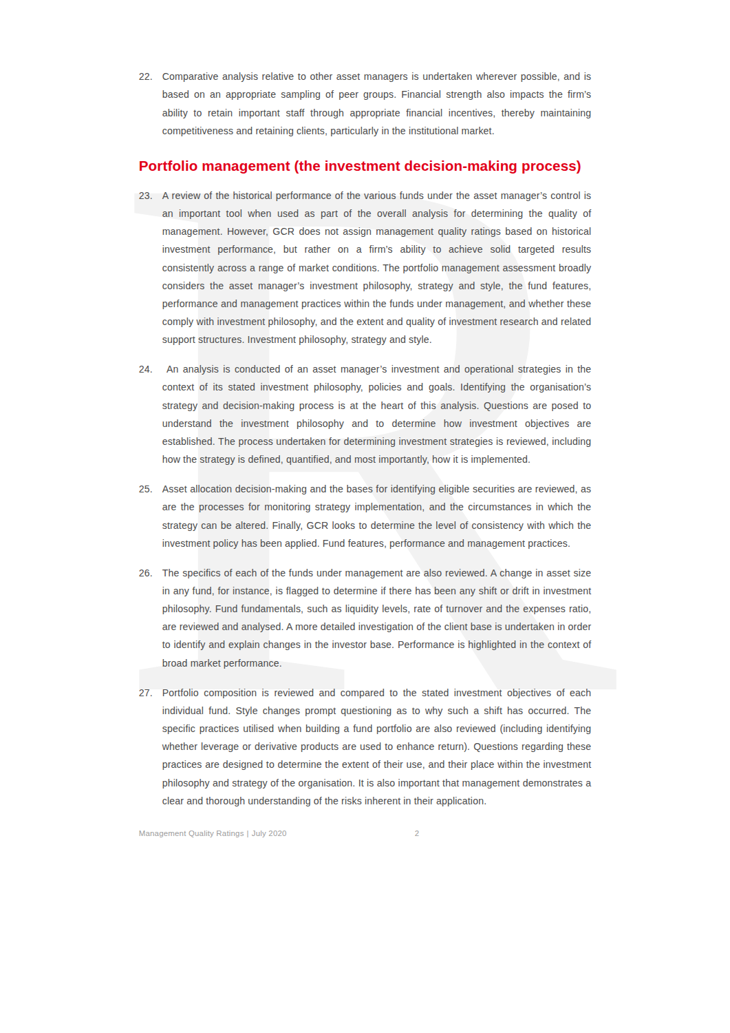R
22. Comparative analysis relative to other asset managers is undertaken wherever possible, and is based on an appropriate sampling of peer groups. Financial strength also impacts the firm’s ability to retain important staff through appropriate financial incentives, thereby maintaining competitiveness and retaining clients, particularly in the institutional market.
Portfolio management (the investment decision-making process)
23. A review of the historical performance of the various funds under the asset manager’s control is an important tool when used as part of the overall analysis for determining the quality of management. However, GCR does not assign management quality ratings based on historical investment performance, but rather on a firm’s ability to achieve solid targeted results consistently across a range of market conditions. The portfolio management assessment broadly considers the asset manager’s investment philosophy, strategy and style, the fund features, performance and management practices within the funds under management, and whether these comply with investment philosophy, and the extent and quality of investment research and related support structures. Investment philosophy, strategy and style.
24. An analysis is conducted of an asset manager’s investment and operational strategies in the context of its stated investment philosophy, policies and goals. Identifying the organisation’s strategy and decision-making process is at the heart of this analysis. Questions are posed to understand the investment philosophy and to determine how investment objectives are established. The process undertaken for determining investment strategies is reviewed, including how the strategy is defined, quantified, and most importantly, how it is implemented.
25. Asset allocation decision-making and the bases for identifying eligible securities are reviewed, as are the processes for monitoring strategy implementation, and the circumstances in which the strategy can be altered. Finally, GCR looks to determine the level of consistency with which the investment policy has been applied. Fund features, performance and management practices.
26. The specifics of each of the funds under management are also reviewed. A change in asset size in any fund, for instance, is flagged to determine if there has been any shift or drift in investment philosophy. Fund fundamentals, such as liquidity levels, rate of turnover and the expenses ratio, are reviewed and analysed. A more detailed investigation of the client base is undertaken in order to identify and explain changes in the investor base. Performance is highlighted in the context of broad market performance.
27. Portfolio composition is reviewed and compared to the stated investment objectives of each individual fund. Style changes prompt questioning as to why such a shift has occurred. The specific practices utilised when building a fund portfolio are also reviewed (including identifying whether leverage or derivative products are used to enhance return). Questions regarding these practices are designed to determine the extent of their use, and their place within the investment philosophy and strategy of the organisation. It is also important that management demonstrates a clear and thorough understanding of the risks inherent in their application.
Management Quality Ratings|July 2020
2